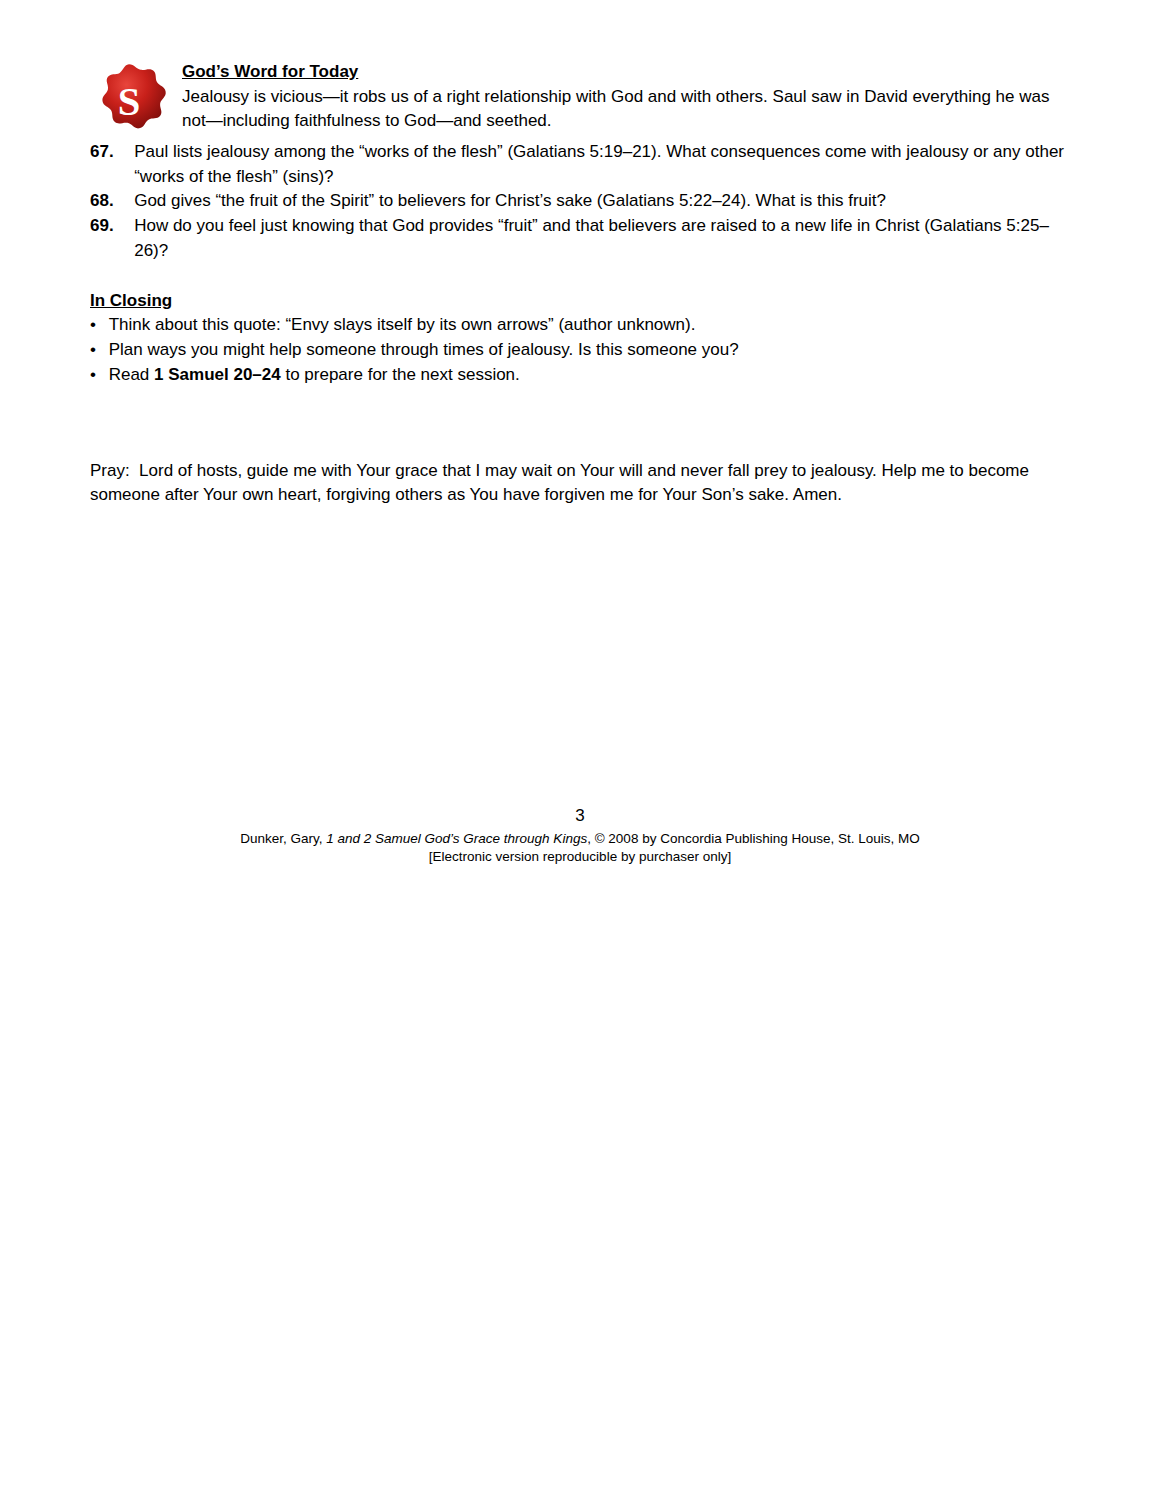S
God’s Word for Today
Jealousy is vicious—it robs us of a right relationship with God and with others. Saul saw in David everything he was not—including faithfulness to God—and seethed.
67. Paul lists jealousy among the “works of the flesh” (Galatians 5:19–21). What consequences come with jealousy or any other “works of the flesh” (sins)?
68. God gives “the fruit of the Spirit” to believers for Christ’s sake (Galatians 5:22–24). What is this fruit?
69. How do you feel just knowing that God provides “fruit” and that believers are raised to a new life in Christ (Galatians 5:25–26)?
In Closing
Think about this quote: “Envy slays itself by its own arrows” (author unknown).
Plan ways you might help someone through times of jealousy. Is this someone you?
Read 1 Samuel 20–24 to prepare for the next session.
Pray: Lord of hosts, guide me with Your grace that I may wait on Your will and never fall prey to jealousy. Help me to become someone after Your own heart, forgiving others as You have forgiven me for Your Son’s sake. Amen.
3
Dunker, Gary, 1 and 2 Samuel God’s Grace through Kings, © 2008 by Concordia Publishing House, St. Louis, MO
[Electronic version reproducible by purchaser only]